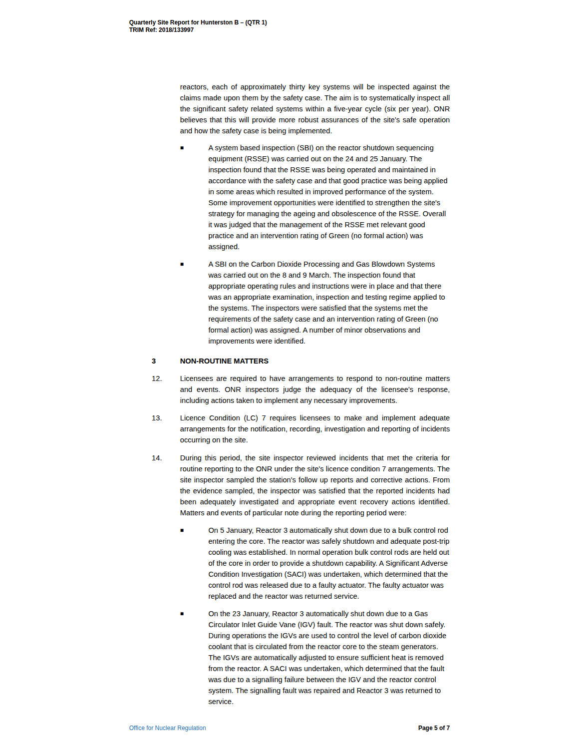Quarterly Site Report for Hunterston B – (QTR 1)
TRIM Ref: 2018/133997
reactors, each of approximately thirty key systems will be inspected against the claims made upon them by the safety case. The aim is to systematically inspect all the significant safety related systems within a five-year cycle (six per year). ONR believes that this will provide more robust assurances of the site's safe operation and how the safety case is being implemented.
■
A system based inspection (SBI) on the reactor shutdown sequencing equipment (RSSE) was carried out on the 24 and 25 January. The inspection found that the RSSE was being operated and maintained in accordance with the safety case and that good practice was being applied in some areas which resulted in improved performance of the system. Some improvement opportunities were identified to strengthen the site's strategy for managing the ageing and obsolescence of the RSSE. Overall it was judged that the management of the RSSE met relevant good practice and an intervention rating of Green (no formal action) was assigned.
■
A SBI on the Carbon Dioxide Processing and Gas Blowdown Systems was carried out on the 8 and 9 March. The inspection found that appropriate operating rules and instructions were in place and that there was an appropriate examination, inspection and testing regime applied to the systems. The inspectors were satisfied that the systems met the requirements of the safety case and an intervention rating of Green (no formal action) was assigned. A number of minor observations and improvements were identified.
3 NON-ROUTINE MATTERS
12.
Licensees are required to have arrangements to respond to non-routine matters and events. ONR inspectors judge the adequacy of the licensee's response, including actions taken to implement any necessary improvements.
13.
Licence Condition (LC) 7 requires licensees to make and implement adequate arrangements for the notification, recording, investigation and reporting of incidents occurring on the site.
14.
During this period, the site inspector reviewed incidents that met the criteria for routine reporting to the ONR under the site's licence condition 7 arrangements. The site inspector sampled the station's follow up reports and corrective actions. From the evidence sampled, the inspector was satisfied that the reported incidents had been adequately investigated and appropriate event recovery actions identified. Matters and events of particular note during the reporting period were:
■
On 5 January, Reactor 3 automatically shut down due to a bulk control rod entering the core. The reactor was safely shutdown and adequate post-trip cooling was established. In normal operation bulk control rods are held out of the core in order to provide a shutdown capability. A Significant Adverse Condition Investigation (SACI) was undertaken, which determined that the control rod was released due to a faulty actuator. The faulty actuator was replaced and the reactor was returned service.
■
On the 23 January, Reactor 3 automatically shut down due to a Gas Circulator Inlet Guide Vane (IGV) fault. The reactor was shut down safely. During operations the IGVs are used to control the level of carbon dioxide coolant that is circulated from the reactor core to the steam generators. The IGVs are automatically adjusted to ensure sufficient heat is removed from the reactor. A SACI was undertaken, which determined that the fault was due to a signalling failure between the IGV and the reactor control system. The signalling fault was repaired and Reactor 3 was returned to service.
Office for Nuclear Regulation
Page 5 of 7